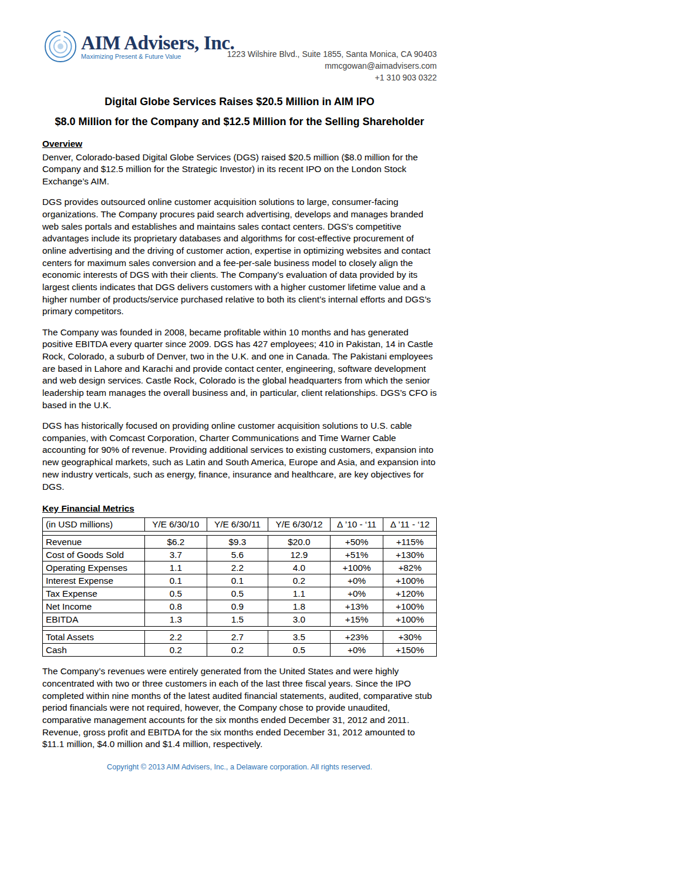AIM Advisers, Inc.
Maximizing Present & Future Value
1223 Wilshire Blvd., Suite 1855, Santa Monica, CA 90403
mmcgowan@aimadvisers.com
+1 310 903 0322
Digital Globe Services Raises $20.5 Million in AIM IPO
$8.0 Million for the Company and $12.5 Million for the Selling Shareholder
Overview
Denver, Colorado-based Digital Globe Services (DGS) raised $20.5 million ($8.0 million for the Company and $12.5 million for the Strategic Investor) in its recent IPO on the London Stock Exchange’s AIM.
DGS provides outsourced online customer acquisition solutions to large, consumer-facing organizations. The Company procures paid search advertising, develops and manages branded web sales portals and establishes and maintains sales contact centers. DGS’s competitive advantages include its proprietary databases and algorithms for cost-effective procurement of online advertising and the driving of customer action, expertise in optimizing websites and contact centers for maximum sales conversion and a fee-per-sale business model to closely align the economic interests of DGS with their clients. The Company’s evaluation of data provided by its largest clients indicates that DGS delivers customers with a higher customer lifetime value and a higher number of products/service purchased relative to both its client’s internal efforts and DGS’s primary competitors.
The Company was founded in 2008, became profitable within 10 months and has generated positive EBITDA every quarter since 2009. DGS has 427 employees; 410 in Pakistan, 14 in Castle Rock, Colorado, a suburb of Denver, two in the U.K. and one in Canada. The Pakistani employees are based in Lahore and Karachi and provide contact center, engineering, software development and web design services. Castle Rock, Colorado is the global headquarters from which the senior leadership team manages the overall business and, in particular, client relationships. DGS’s CFO is based in the U.K.
DGS has historically focused on providing online customer acquisition solutions to U.S. cable companies, with Comcast Corporation, Charter Communications and Time Warner Cable accounting for 90% of revenue. Providing additional services to existing customers, expansion into new geographical markets, such as Latin and South America, Europe and Asia, and expansion into new industry verticals, such as energy, finance, insurance and healthcare, are key objectives for DGS.
Key Financial Metrics
| (in USD millions) | Y/E 6/30/10 | Y/E 6/30/11 | Y/E 6/30/12 | Δ ’10 - ‘11 | Δ ’11 - ‘12 |
| --- | --- | --- | --- | --- | --- |
| Revenue | $6.2 | $9.3 | $20.0 | +50% | +115% |
| Cost of Goods Sold | 3.7 | 5.6 | 12.9 | +51% | +130% |
| Operating Expenses | 1.1 | 2.2 | 4.0 | +100% | +82% |
| Interest Expense | 0.1 | 0.1 | 0.2 | +0% | +100% |
| Tax Expense | 0.5 | 0.5 | 1.1 | +0% | +120% |
| Net Income | 0.8 | 0.9 | 1.8 | +13% | +100% |
| EBITDA | 1.3 | 1.5 | 3.0 | +15% | +100% |
| Total Assets | 2.2 | 2.7 | 3.5 | +23% | +30% |
| Cash | 0.2 | 0.2 | 0.5 | +0% | +150% |
The Company’s revenues were entirely generated from the United States and were highly concentrated with two or three customers in each of the last three fiscal years. Since the IPO completed within nine months of the latest audited financial statements, audited, comparative stub period financials were not required, however, the Company chose to provide unaudited, comparative management accounts for the six months ended December 31, 2012 and 2011. Revenue, gross profit and EBITDA for the six months ended December 31, 2012 amounted to $11.1 million, $4.0 million and $1.4 million, respectively.
Copyright © 2013 AIM Advisers, Inc., a Delaware corporation. All rights reserved.